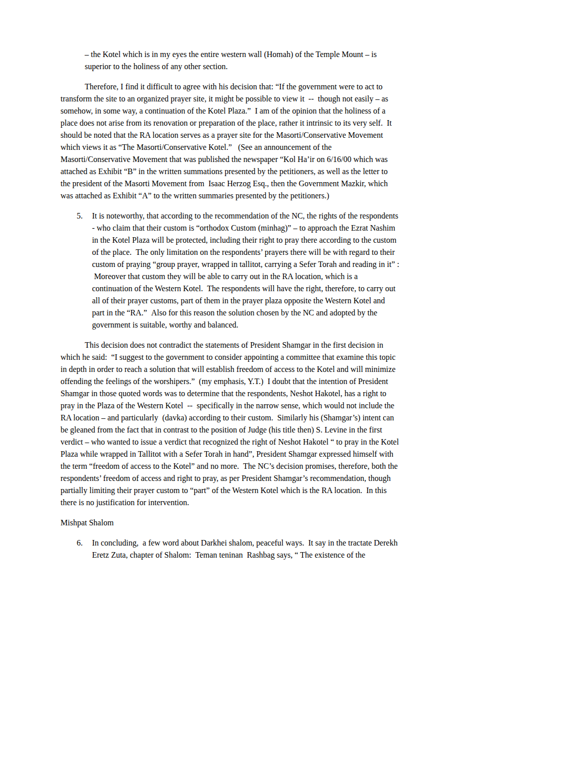– the Kotel which is in my eyes the entire western wall (Homah) of the Temple Mount – is superior to the holiness of any other section.
Therefore, I find it difficult to agree with his decision that: “If the government were to act to transform the site to an organized prayer site, it might be possible to view it -- though not easily – as somehow, in some way, a continuation of the Kotel Plaza.” I am of the opinion that the holiness of a place does not arise from its renovation or preparation of the place, rather it intrinsic to its very self. It should be noted that the RA location serves as a prayer site for the Masorti/Conservative Movement which views it as “The Masorti/Conservative Kotel.” (See an announcement of the Masorti/Conservative Movement that was published the newspaper “Kol Ha’ir on 6/16/00 which was attached as Exhibit “B” in the written summations presented by the petitioners, as well as the letter to the president of the Masorti Movement from Isaac Herzog Esq., then the Government Mazkir, which was attached as Exhibit “A” to the written summaries presented by the petitioners.)
It is noteworthy, that according to the recommendation of the NC, the rights of the respondents - who claim that their custom is “orthodox Custom (minhag)” – to approach the Ezrat Nashim in the Kotel Plaza will be protected, including their right to pray there according to the custom of the place. The only limitation on the respondents’ prayers there will be with regard to their custom of praying “group prayer, wrapped in tallitot, carrying a Sefer Torah and reading in it” : Moreover that custom they will be able to carry out in the RA location, which is a continuation of the Western Kotel. The respondents will have the right, therefore, to carry out all of their prayer customs, part of them in the prayer plaza opposite the Western Kotel and part in the “RA.” Also for this reason the solution chosen by the NC and adopted by the government is suitable, worthy and balanced.
This decision does not contradict the statements of President Shamgar in the first decision in which he said: “I suggest to the government to consider appointing a committee that examine this topic in depth in order to reach a solution that will establish freedom of access to the Kotel and will minimize offending the feelings of the worshipers.” (my emphasis, Y.T.) I doubt that the intention of President Shamgar in those quoted words was to determine that the respondents, Neshot Hakotel, has a right to pray in the Plaza of the Western Kotel -- specifically in the narrow sense, which would not include the RA location – and particularly (davka) according to their custom. Similarly his (Shamgar’s) intent can be gleaned from the fact that in contrast to the position of Judge (his title then) S. Levine in the first verdict – who wanted to issue a verdict that recognized the right of Neshot Hakotel “ to pray in the Kotel Plaza while wrapped in Tallitot with a Sefer Torah in hand”, President Shamgar expressed himself with the term “freedom of access to the Kotel” and no more. The NC’s decision promises, therefore, both the respondents’ freedom of access and right to pray, as per President Shamgar’s recommendation, though partially limiting their prayer custom to “part” of the Western Kotel which is the RA location. In this there is no justification for intervention.
Mishpat Shalom
In concluding, a few word about Darkhei shalom, peaceful ways. It say in the tractate Derekh Eretz Zuta, chapter of Shalom: Teman teninan Rashbag says, “ The existence of the